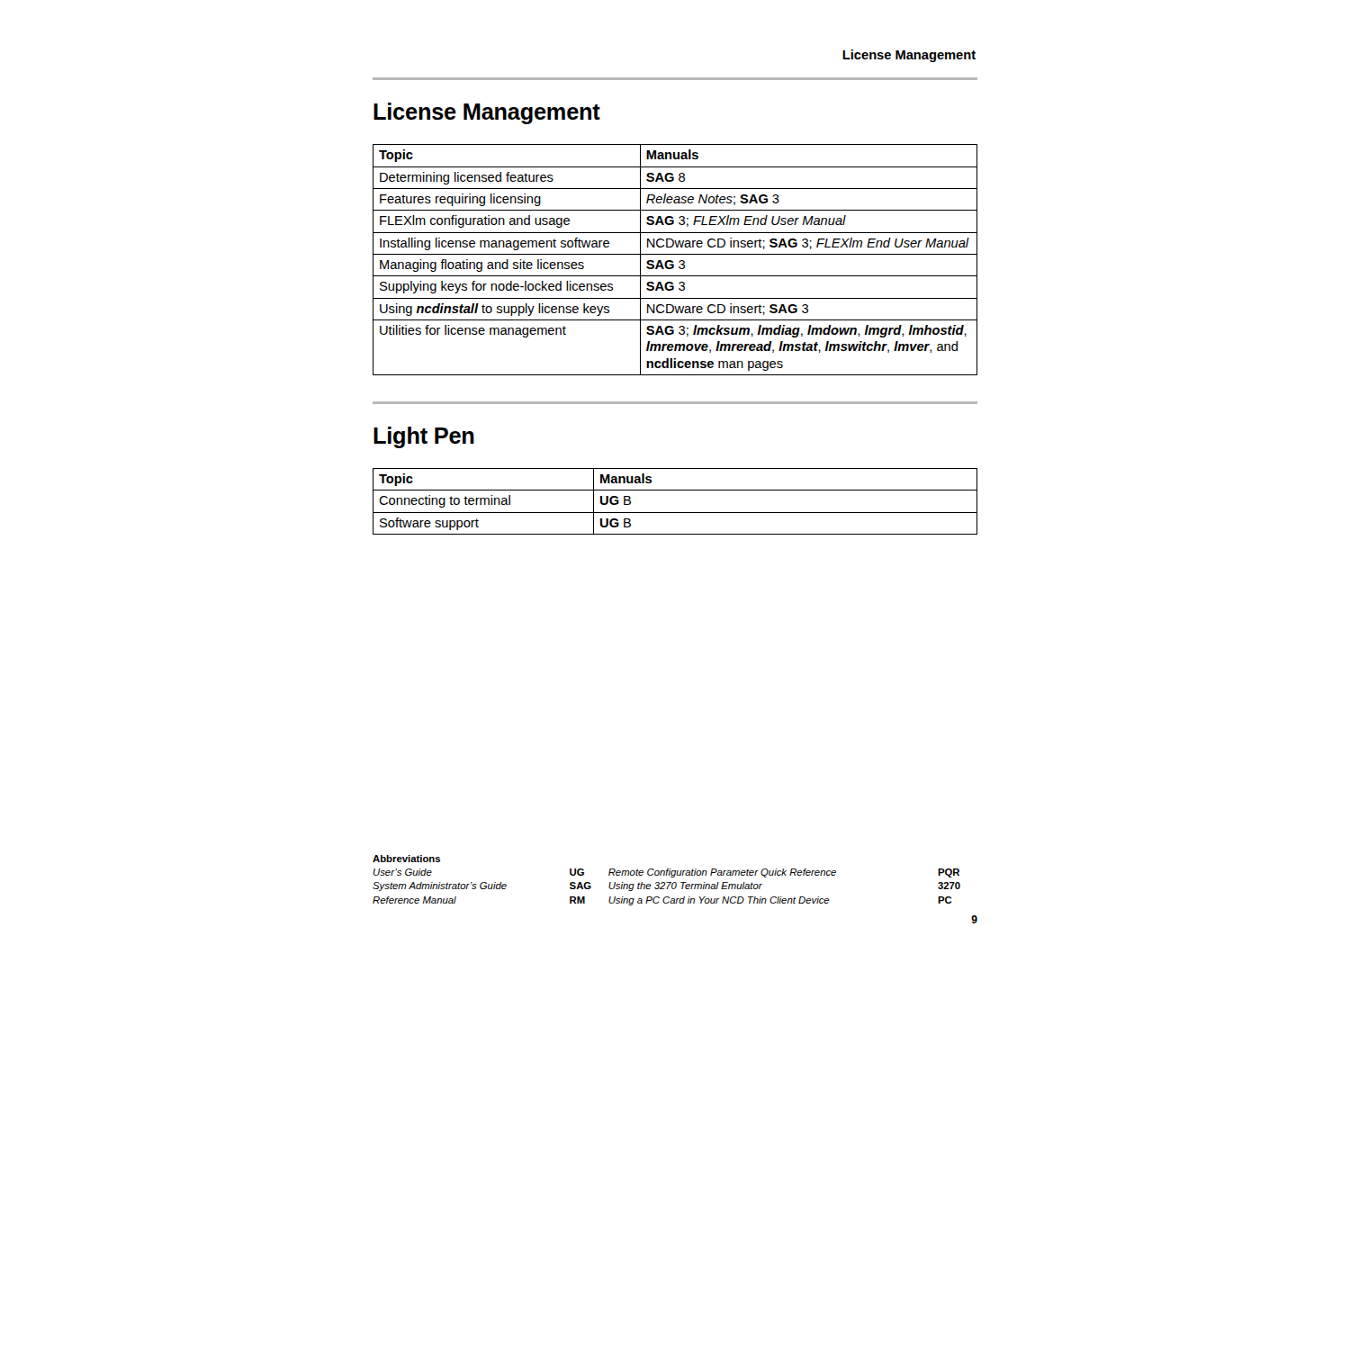License Management
License Management
| Topic | Manuals |
| --- | --- |
| Determining licensed features | SAG 8 |
| Features requiring licensing | Release Notes ; SAG 3 |
| FLEXlm configuration and usage | SAG 3; FLEXlm End User Manual |
| Installing license management software | NCDware CD insert; SAG 3; FLEXlm End User Manual |
| Managing floating and site licenses | SAG 3 |
| Supplying keys for node-locked licenses | SAG 3 |
| Using ncdinstall to supply license keys | NCDware CD insert; SAG 3 |
| Utilities for license management | SAG 3; lmcksum , lmdiag , lmdown , lmgrd , lmhostid , lmremove , lmreread , lmstat , lmswitchr , lmver , and ncdlicense man pages |
Light Pen
| Topic | Manuals |
| --- | --- |
| Connecting to terminal | UG B |
| Software support | UG B |
Abbreviations
| User’s Guide | UG | Remote Configuration Parameter Quick Reference | PQR |
| System Administrator’s Guide | SAG | Using the 3270 Terminal Emulator | 3270 |
| Reference Manual | RM | Using a PC Card in Your NCD Thin Client Device | PC |
9